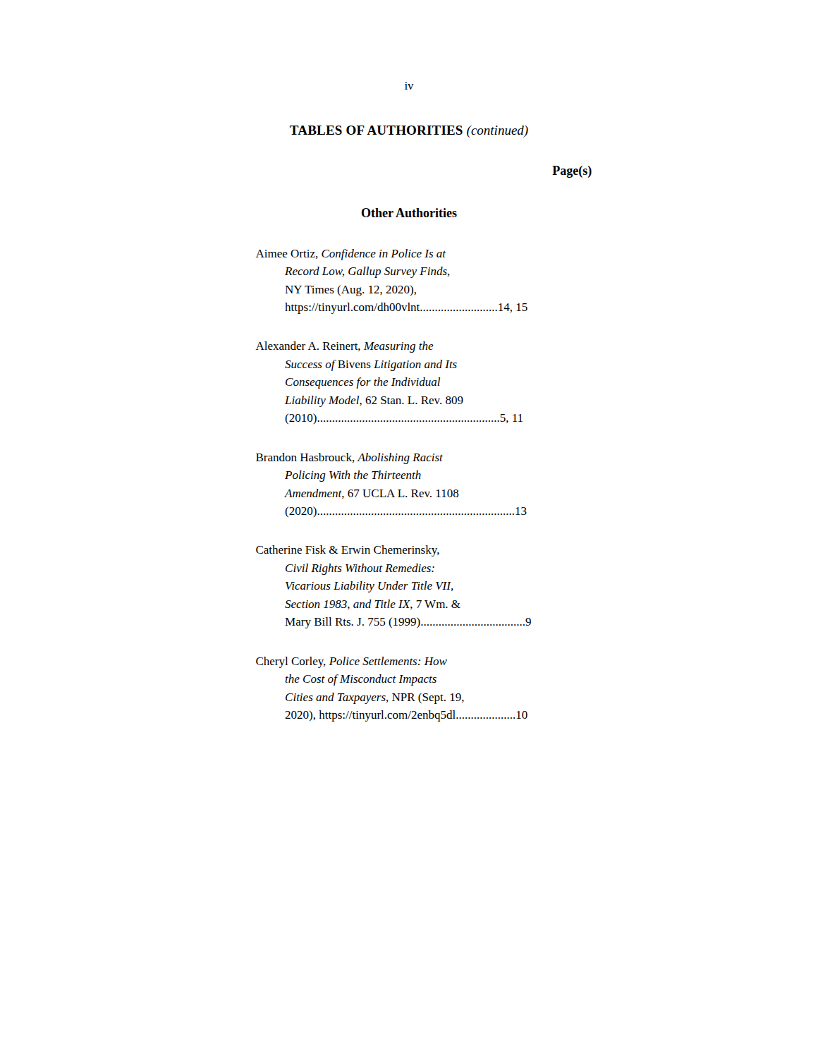iv
TABLES OF AUTHORITIES (continued)
Page(s)
Other Authorities
Aimee Ortiz, Confidence in Police Is at Record Low, Gallup Survey Finds, NY Times (Aug. 12, 2020), https://tinyurl.com/dh00vlnt.......................... 14, 15
Alexander A. Reinert, Measuring the Success of Bivens Litigation and Its Consequences for the Individual Liability Model, 62 Stan. L. Rev. 809 (2010)............................................................. 5, 11
Brandon Hasbrouck, Abolishing Racist Policing With the Thirteenth Amendment, 67 UCLA L. Rev. 1108 (2020).................................................................. 13
Catherine Fisk & Erwin Chemerinsky, Civil Rights Without Remedies: Vicarious Liability Under Title VII, Section 1983, and Title IX, 7 Wm. & Mary Bill Rts. J. 755 (1999)................................... 9
Cheryl Corley, Police Settlements: How the Cost of Misconduct Impacts Cities and Taxpayers, NPR (Sept. 19, 2020), https://tinyurl.com/2enbq5dl.................... 10